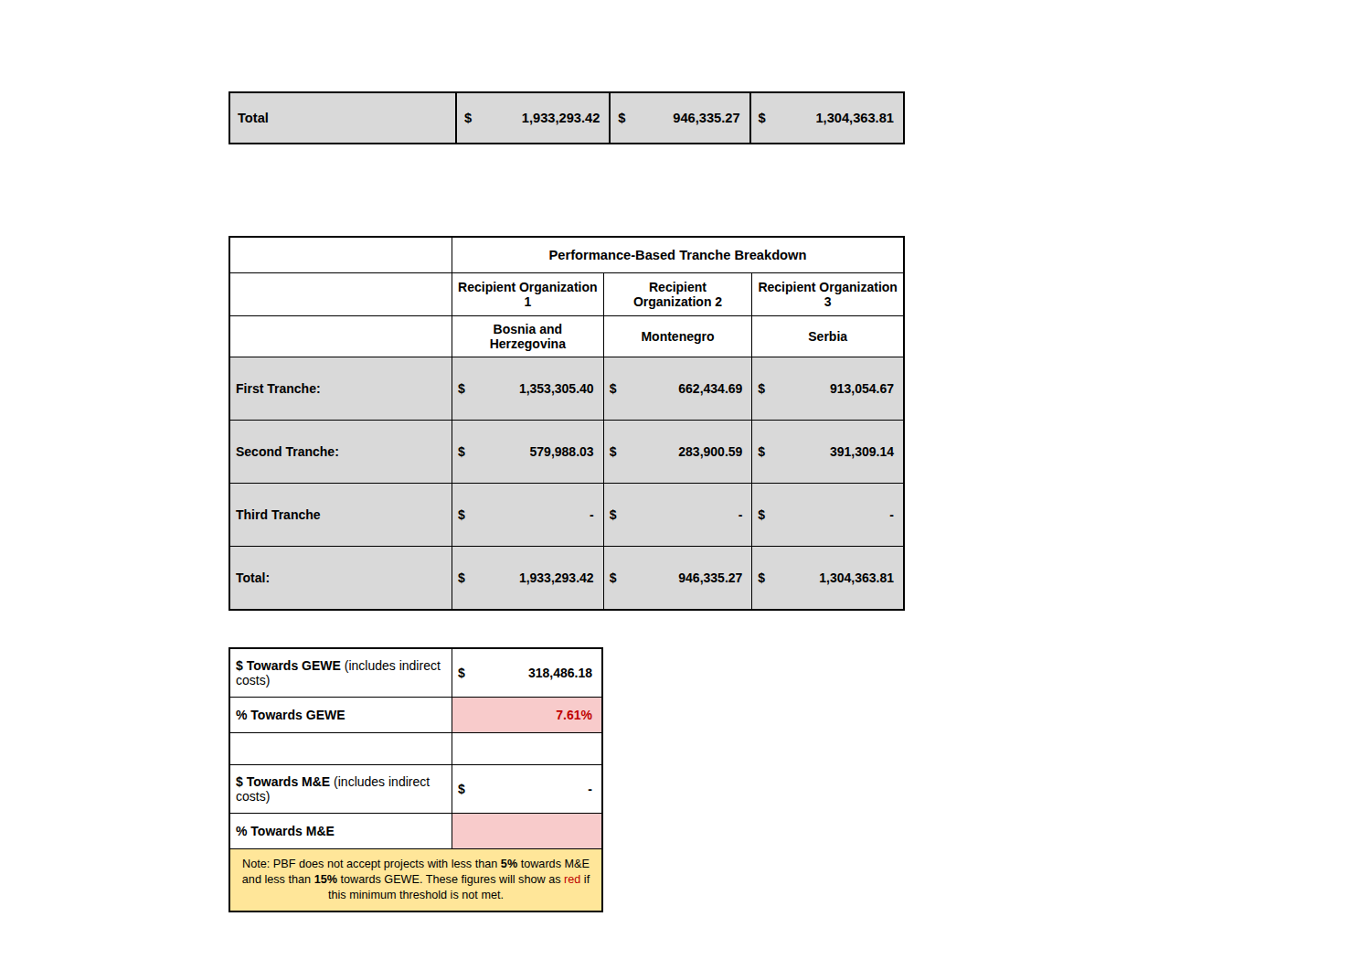| Total | $ | 1,933,293.42 | $ | 946,335.27 | $ | 1,304,363.81 |
| | Performance-Based Tranche Breakdown |
| | Recipient Organization 1 | Recipient Organization 2 | Recipient Organization 3 |
| | Bosnia and Herzegovina | Montenegro | Serbia |
| First Tranche: | $ | 1,353,305.40 | $ | 662,434.69 | $ | 913,054.67 |
| Second Tranche: | $ | 579,988.03 | $ | 283,900.59 | $ | 391,309.14 |
| Third Tranche | $ | - | $ | - | $ | - |
| Total: | $ | 1,933,293.42 | $ | 946,335.27 | $ | 1,304,363.81 |
| $ Towards GEWE (includes indirect costs) | $ | 318,486.18 |
| % Towards GEWE | 7.61% |
| $ Towards M&E (includes indirect costs) | $ | - |
| % Towards M&E | |
| Note: PBF does not accept projects with less than 5% towards M&E and less than 15% towards GEWE. These figures will show as red if this minimum threshold is not met. |